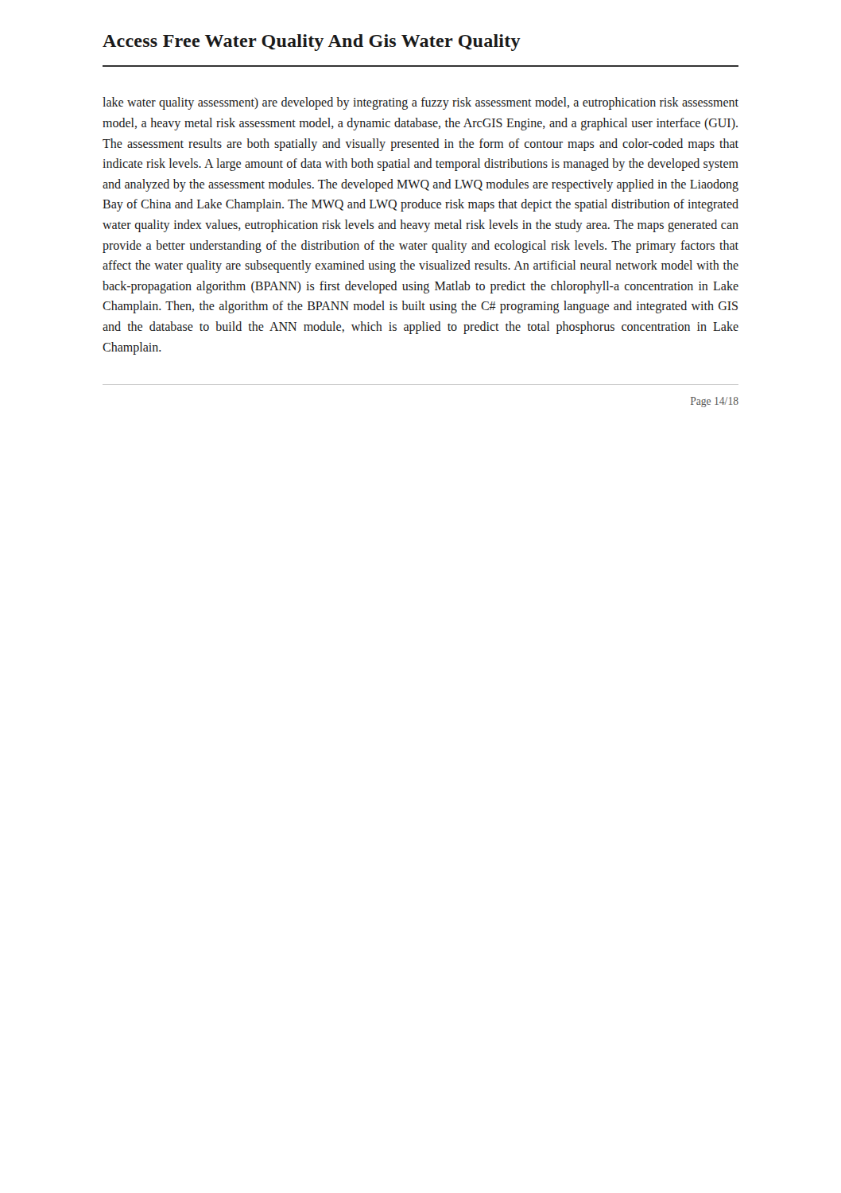Access Free Water Quality And Gis Water Quality
lake water quality assessment) are developed by integrating a fuzzy risk assessment model, a eutrophication risk assessment model, a heavy metal risk assessment model, a dynamic database, the ArcGIS Engine, and a graphical user interface (GUI). The assessment results are both spatially and visually presented in the form of contour maps and color-coded maps that indicate risk levels. A large amount of data with both spatial and temporal distributions is managed by the developed system and analyzed by the assessment modules. The developed MWQ and LWQ modules are respectively applied in the Liaodong Bay of China and Lake Champlain. The MWQ and LWQ produce risk maps that depict the spatial distribution of integrated water quality index values, eutrophication risk levels and heavy metal risk levels in the study area. The maps generated can provide a better understanding of the distribution of the water quality and ecological risk levels. The primary factors that affect the water quality are subsequently examined using the visualized results. An artificial neural network model with the back-propagation algorithm (BPANN) is first developed using Matlab to predict the chlorophyll-a concentration in Lake Champlain. Then, the algorithm of the BPANN model is built using the C# programing language and integrated with GIS and the database to build the ANN module, which is applied to predict the total phosphorus concentration in Lake Champlain.
Page 14/18